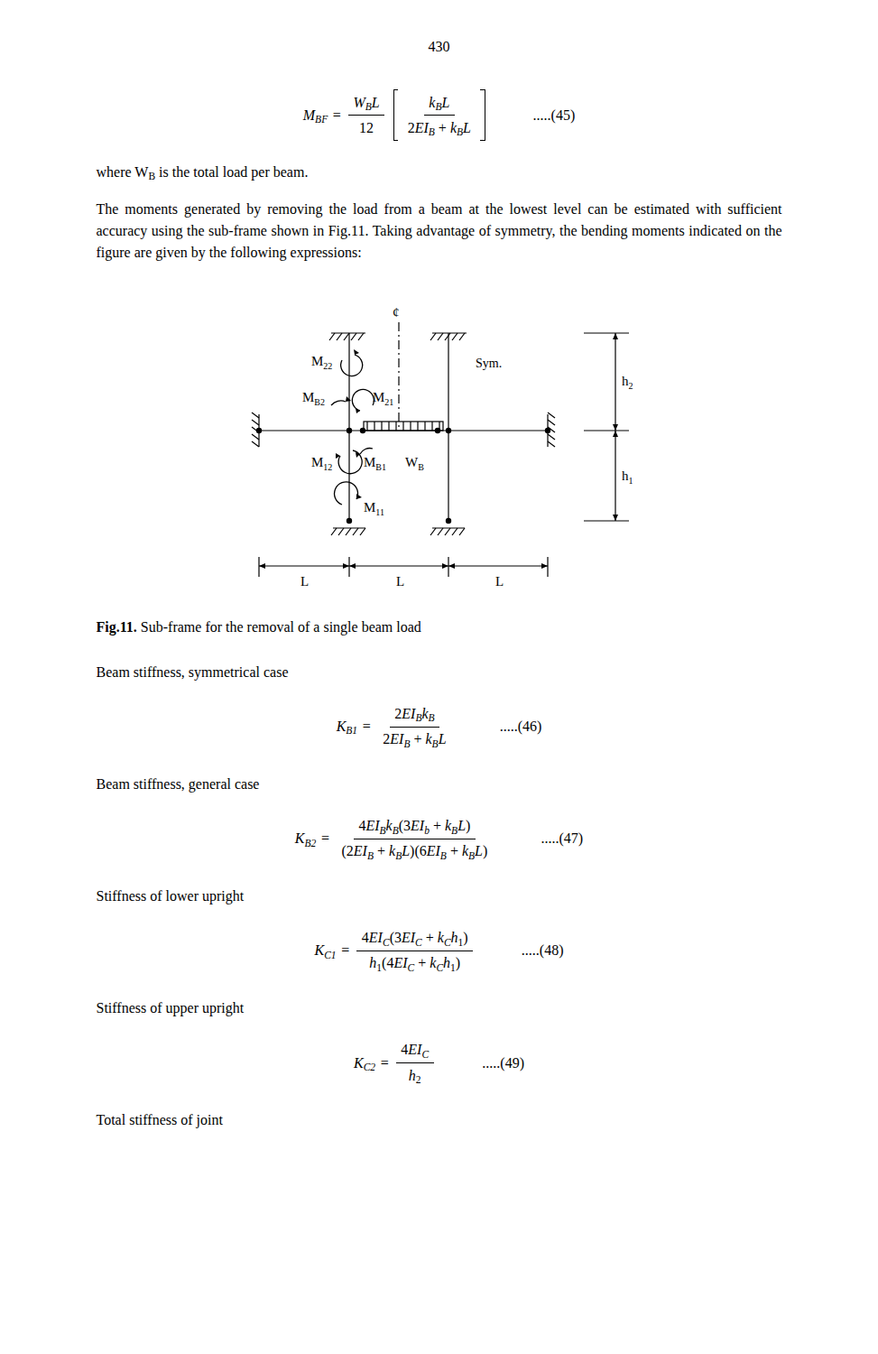430
MBF = WBL 12 kBL 2EIB + kBL
.....(45)
where WB is the total load per beam.
The moments generated by removing the load from a beam at the lowest level can be estimated with sufficient accuracy using the sub-frame shown in Fig.11. Taking advantage of symmetry, the bending moments indicated on the figure are given by the following expressions:
¢ M22 MB2 M21 M12 MB1 WB M11 Sym. h2 h1 L L L
Fig.11. Sub-frame for the removal of a single beam load
Beam stiffness, symmetrical case
KB1 = 2EIBkB 2EIB + kBL
.....(46)
Beam stiffness, general case
KB2 = 4EIBkB(3EIb + kBL) (2EIB + kBL)(6EIB + kBL)
.....(47)
Stiffness of lower upright
KC1 = 4EIC(3EIC + kCh1) h1(4EIC + kCh1)
.....(48)
Stiffness of upper upright
KC2 = 4EIC h2
.....(49)
Total stiffness of joint